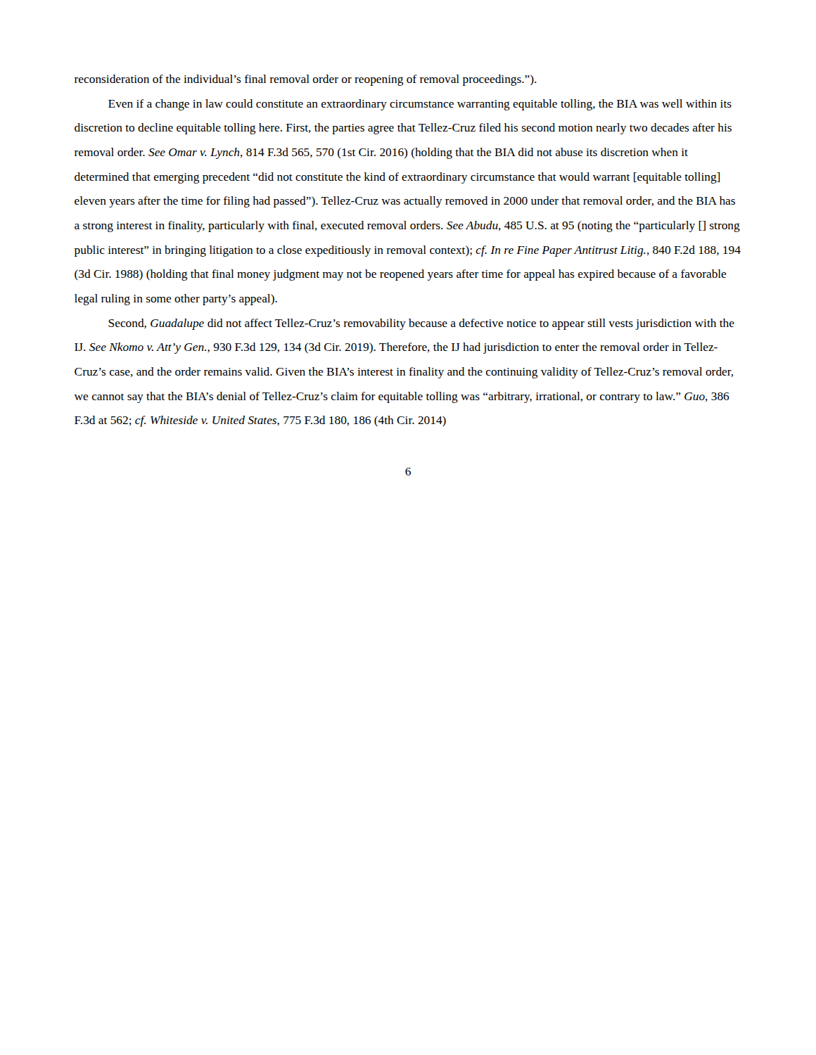reconsideration of the individual’s final removal order or reopening of removal proceedings.”).
Even if a change in law could constitute an extraordinary circumstance warranting equitable tolling, the BIA was well within its discretion to decline equitable tolling here. First, the parties agree that Tellez-Cruz filed his second motion nearly two decades after his removal order. See Omar v. Lynch, 814 F.3d 565, 570 (1st Cir. 2016) (holding that the BIA did not abuse its discretion when it determined that emerging precedent “did not constitute the kind of extraordinary circumstance that would warrant [equitable tolling] eleven years after the time for filing had passed”). Tellez-Cruz was actually removed in 2000 under that removal order, and the BIA has a strong interest in finality, particularly with final, executed removal orders. See Abudu, 485 U.S. at 95 (noting the “particularly [] strong public interest” in bringing litigation to a close expeditiously in removal context); cf. In re Fine Paper Antitrust Litig., 840 F.2d 188, 194 (3d Cir. 1988) (holding that final money judgment may not be reopened years after time for appeal has expired because of a favorable legal ruling in some other party’s appeal).
Second, Guadalupe did not affect Tellez-Cruz’s removability because a defective notice to appear still vests jurisdiction with the IJ. See Nkomo v. Att’y Gen., 930 F.3d 129, 134 (3d Cir. 2019). Therefore, the IJ had jurisdiction to enter the removal order in Tellez-Cruz’s case, and the order remains valid. Given the BIA’s interest in finality and the continuing validity of Tellez-Cruz’s removal order, we cannot say that the BIA’s denial of Tellez-Cruz’s claim for equitable tolling was “arbitrary, irrational, or contrary to law.” Guo, 386 F.3d at 562; cf. Whiteside v. United States, 775 F.3d 180, 186 (4th Cir. 2014)
6